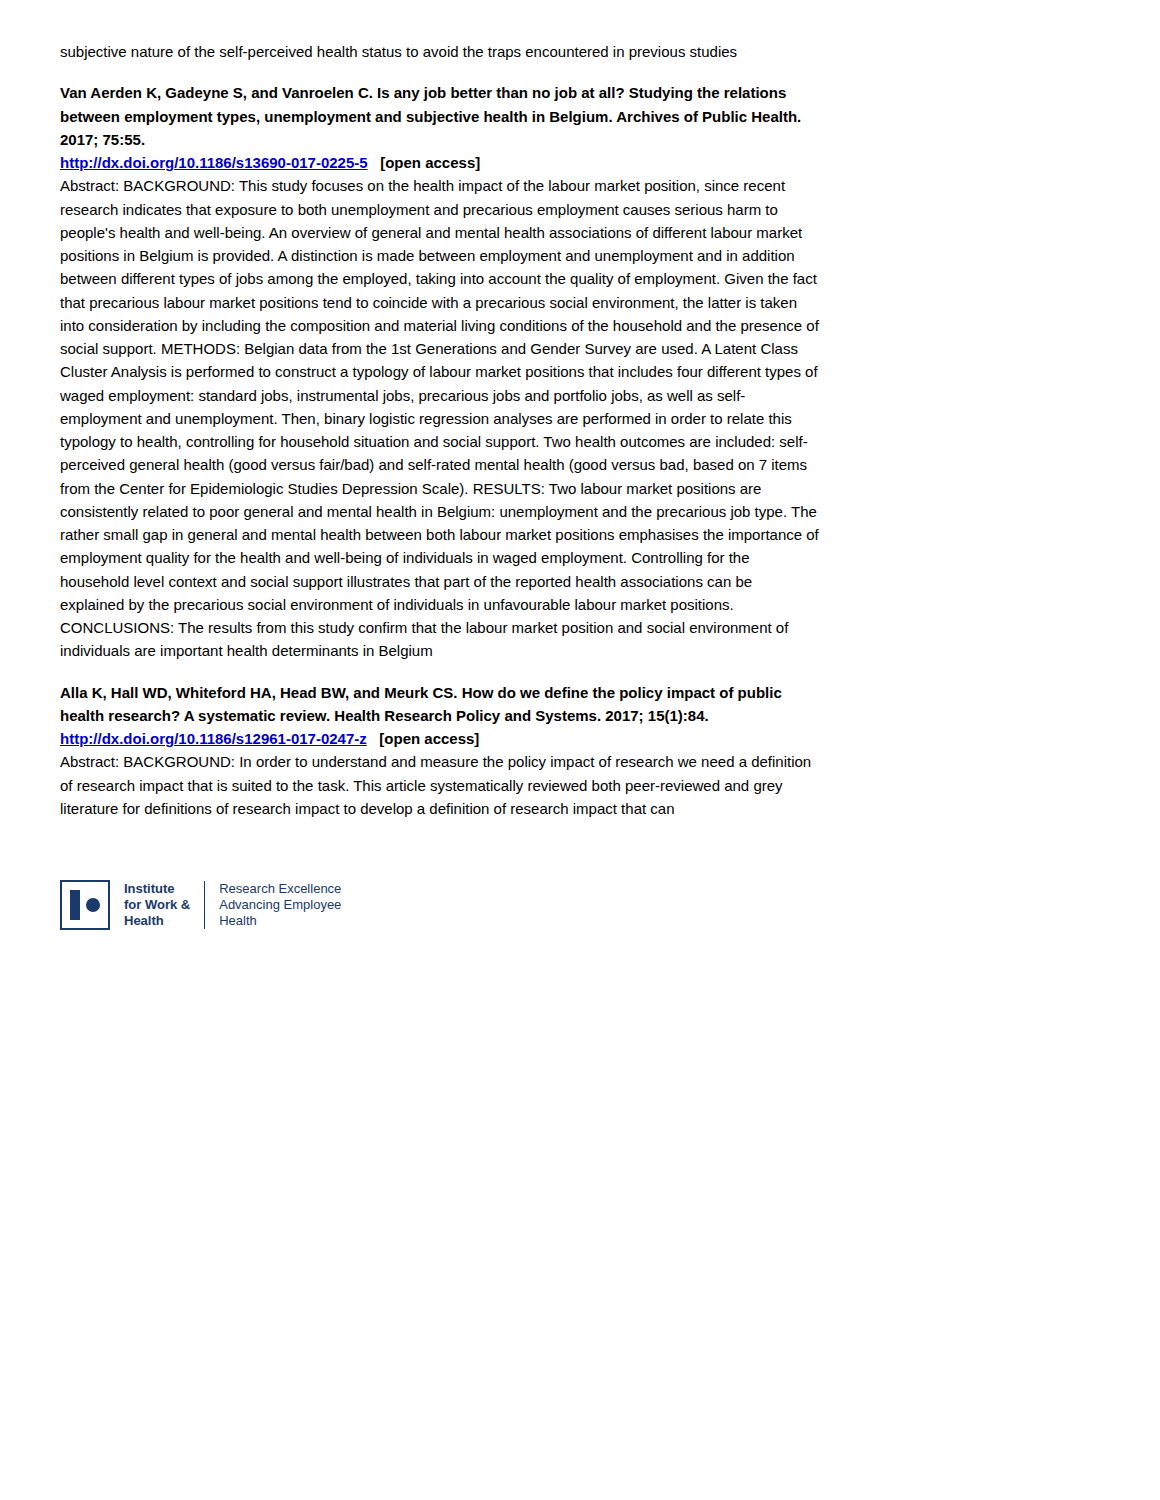subjective nature of the self-perceived health status to avoid the traps encountered in previous studies
Van Aerden K, Gadeyne S, and Vanroelen C. Is any job better than no job at all? Studying the relations between employment types, unemployment and subjective health in Belgium. Archives of Public Health. 2017; 75:55.
http://dx.doi.org/10.1186/s13690-017-0225-5 [open access]
Abstract: BACKGROUND: This study focuses on the health impact of the labour market position, since recent research indicates that exposure to both unemployment and precarious employment causes serious harm to people's health and well-being. An overview of general and mental health associations of different labour market positions in Belgium is provided. A distinction is made between employment and unemployment and in addition between different types of jobs among the employed, taking into account the quality of employment. Given the fact that precarious labour market positions tend to coincide with a precarious social environment, the latter is taken into consideration by including the composition and material living conditions of the household and the presence of social support. METHODS: Belgian data from the 1st Generations and Gender Survey are used. A Latent Class Cluster Analysis is performed to construct a typology of labour market positions that includes four different types of waged employment: standard jobs, instrumental jobs, precarious jobs and portfolio jobs, as well as self-employment and unemployment. Then, binary logistic regression analyses are performed in order to relate this typology to health, controlling for household situation and social support. Two health outcomes are included: self-perceived general health (good versus fair/bad) and self-rated mental health (good versus bad, based on 7 items from the Center for Epidemiologic Studies Depression Scale). RESULTS: Two labour market positions are consistently related to poor general and mental health in Belgium: unemployment and the precarious job type. The rather small gap in general and mental health between both labour market positions emphasises the importance of employment quality for the health and well-being of individuals in waged employment. Controlling for the household level context and social support illustrates that part of the reported health associations can be explained by the precarious social environment of individuals in unfavourable labour market positions. CONCLUSIONS: The results from this study confirm that the labour market position and social environment of individuals are important health determinants in Belgium
Alla K, Hall WD, Whiteford HA, Head BW, and Meurk CS. How do we define the policy impact of public health research? A systematic review. Health Research Policy and Systems. 2017; 15(1):84.
http://dx.doi.org/10.1186/s12961-017-0247-z [open access]
Abstract: BACKGROUND: In order to understand and measure the policy impact of research we need a definition of research impact that is suited to the task. This article systematically reviewed both peer-reviewed and grey literature for definitions of research impact to develop a definition of research impact that can
Institute
for Work &
Health
Research Excellence
Advancing Employee
Health